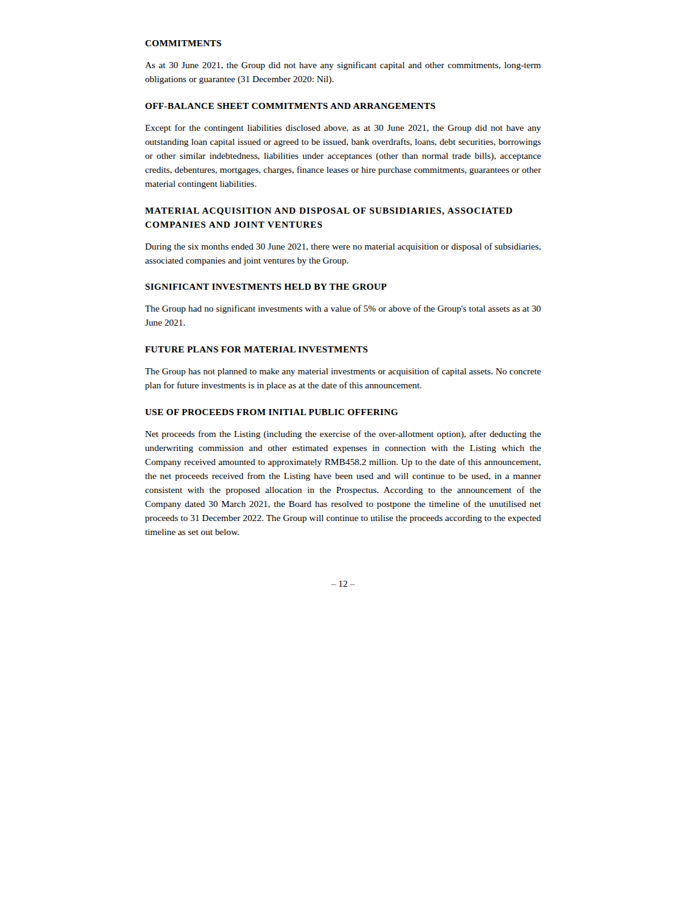Commitments
As at 30 June 2021, the Group did not have any significant capital and other commitments, long-term obligations or guarantee (31 December 2020: Nil).
Off-balance sheet commitments and arrangements
Except for the contingent liabilities disclosed above, as at 30 June 2021, the Group did not have any outstanding loan capital issued or agreed to be issued, bank overdrafts, loans, debt securities, borrowings or other similar indebtedness, liabilities under acceptances (other than normal trade bills), acceptance credits, debentures, mortgages, charges, finance leases or hire purchase commitments, guarantees or other material contingent liabilities.
Material acquisition and disposal of subsidiaries, associated companies and joint ventures
During the six months ended 30 June 2021, there were no material acquisition or disposal of subsidiaries, associated companies and joint ventures by the Group.
Significant investments held by the Group
The Group had no significant investments with a value of 5% or above of the Group's total assets as at 30 June 2021.
Future plans for material investments
The Group has not planned to make any material investments or acquisition of capital assets. No concrete plan for future investments is in place as at the date of this announcement.
Use of proceeds from initial public offering
Net proceeds from the Listing (including the exercise of the over-allotment option), after deducting the underwriting commission and other estimated expenses in connection with the Listing which the Company received amounted to approximately RMB458.2 million. Up to the date of this announcement, the net proceeds received from the Listing have been used and will continue to be used, in a manner consistent with the proposed allocation in the Prospectus. According to the announcement of the Company dated 30 March 2021, the Board has resolved to postpone the timeline of the unutilised net proceeds to 31 December 2022. The Group will continue to utilise the proceeds according to the expected timeline as set out below.
– 12 –